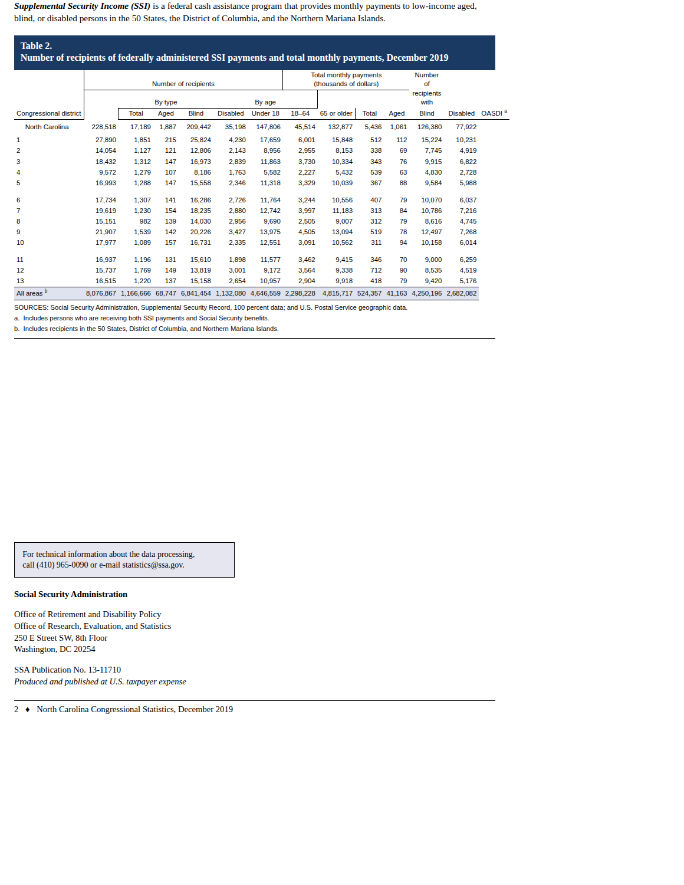Supplemental Security Income (SSI) is a federal cash assistance program that provides monthly payments to low-income aged, blind, or disabled persons in the 50 States, the District of Columbia, and the Northern Mariana Islands.
Table 2. Number of recipients of federally administered SSI payments and total monthly payments, December 2019
| | Number of recipients | Total monthly payments (thousands of dollars) | Number of recipients with |
| --- | --- | --- | --- |
| | | By type | By age | |
| Congressional district | Total | Aged | Blind | Disabled | Under 18 | 18–64 | 65 or older | Total | Aged | Blind | Disabled | OASDI a |
| North Carolina | 228,518 | 17,189 | 1,887 | 209,442 | 35,198 | 147,806 | 45,514 | 132,877 | 5,436 | 1,061 | 126,380 | 77,922 |
| 1 | 27,890 | 1,851 | 215 | 25,824 | 4,230 | 17,659 | 6,001 | 15,848 | 512 | 112 | 15,224 | 10,231 |
| 2 | 14,054 | 1,127 | 121 | 12,806 | 2,143 | 8,956 | 2,955 | 8,153 | 338 | 69 | 7,745 | 4,919 |
| 3 | 18,432 | 1,312 | 147 | 16,973 | 2,839 | 11,863 | 3,730 | 10,334 | 343 | 76 | 9,915 | 6,822 |
| 4 | 9,572 | 1,279 | 107 | 8,186 | 1,763 | 5,582 | 2,227 | 5,432 | 539 | 63 | 4,830 | 2,728 |
| 5 | 16,993 | 1,288 | 147 | 15,558 | 2,346 | 11,318 | 3,329 | 10,039 | 367 | 88 | 9,584 | 5,988 |
| 6 | 17,734 | 1,307 | 141 | 16,286 | 2,726 | 11,764 | 3,244 | 10,556 | 407 | 79 | 10,070 | 6,037 |
| 7 | 19,619 | 1,230 | 154 | 18,235 | 2,880 | 12,742 | 3,997 | 11,183 | 313 | 84 | 10,786 | 7,216 |
| 8 | 15,151 | 982 | 139 | 14,030 | 2,956 | 9,690 | 2,505 | 9,007 | 312 | 79 | 8,616 | 4,745 |
| 9 | 21,907 | 1,539 | 142 | 20,226 | 3,427 | 13,975 | 4,505 | 13,094 | 519 | 78 | 12,497 | 7,268 |
| 10 | 17,977 | 1,089 | 157 | 16,731 | 2,335 | 12,551 | 3,091 | 10,562 | 311 | 94 | 10,158 | 6,014 |
| 11 | 16,937 | 1,196 | 131 | 15,610 | 1,898 | 11,577 | 3,462 | 9,415 | 346 | 70 | 9,000 | 6,259 |
| 12 | 15,737 | 1,769 | 149 | 13,819 | 3,001 | 9,172 | 3,564 | 9,338 | 712 | 90 | 8,535 | 4,519 |
| 13 | 16,515 | 1,220 | 137 | 15,158 | 2,654 | 10,957 | 2,904 | 9,918 | 418 | 79 | 9,420 | 5,176 |
| All areas b | 8,076,867 | 1,166,666 | 68,747 | 6,841,454 | 1,132,080 | 4,646,559 | 2,298,228 | 4,815,717 | 524,357 | 41,163 | 4,250,196 | 2,682,082 |
SOURCES: Social Security Administration, Supplemental Security Record, 100 percent data; and U.S. Postal Service geographic data.
a. Includes persons who are receiving both SSI payments and Social Security benefits.
b. Includes recipients in the 50 States, District of Columbia, and Northern Mariana Islands.
For technical information about the data processing,
call (410) 965-0090 or e-mail statistics@ssa.gov.
Social Security Administration
Office of Retirement and Disability Policy
Office of Research, Evaluation, and Statistics
250 E Street SW, 8th Floor
Washington, DC 20254
SSA Publication No. 13-11710
Produced and published at U.S. taxpayer expense
2 ♦ North Carolina Congressional Statistics, December 2019